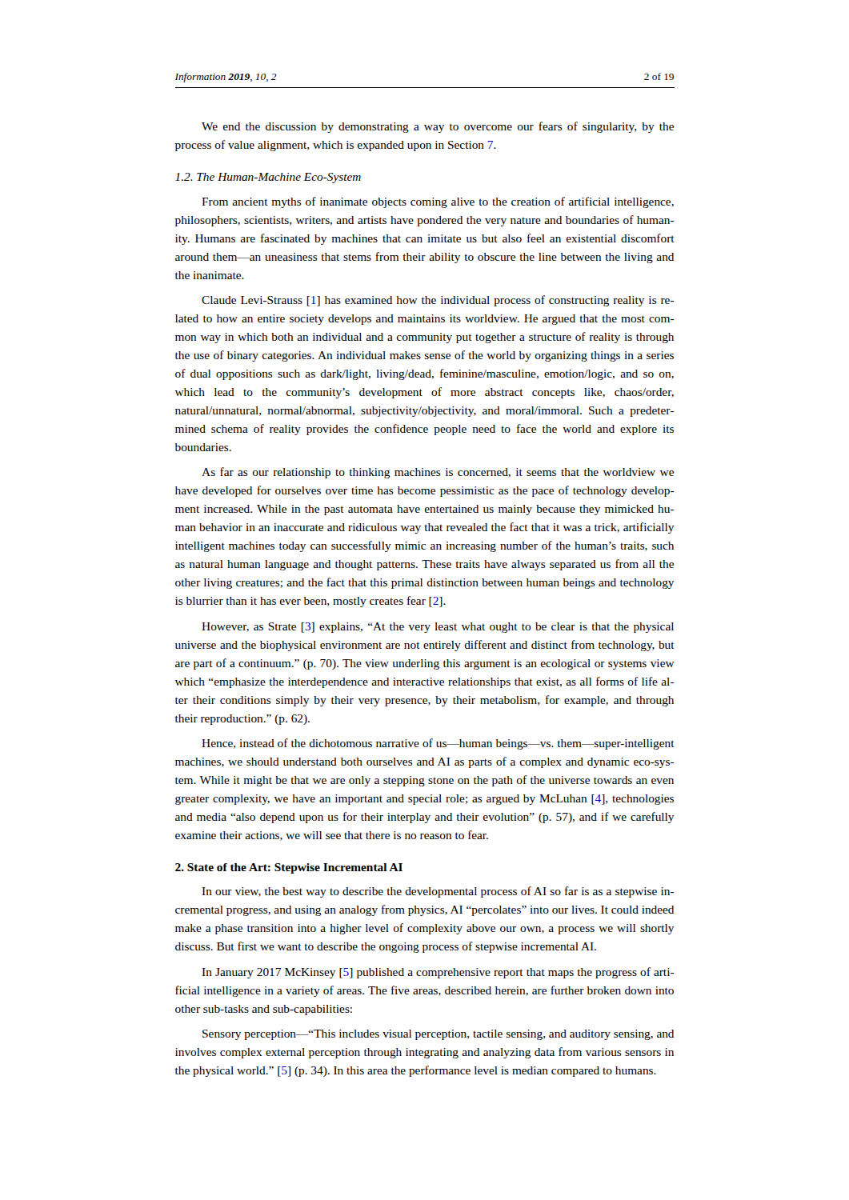Information 2019, 10, 2 2 of 19
We end the discussion by demonstrating a way to overcome our fears of singularity, by the process of value alignment, which is expanded upon in Section 7.
1.2. The Human-Machine Eco-System
From ancient myths of inanimate objects coming alive to the creation of artificial intelligence, philosophers, scientists, writers, and artists have pondered the very nature and boundaries of humanity. Humans are fascinated by machines that can imitate us but also feel an existential discomfort around them—an uneasiness that stems from their ability to obscure the line between the living and the inanimate.
Claude Levi-Strauss [1] has examined how the individual process of constructing reality is related to how an entire society develops and maintains its worldview. He argued that the most common way in which both an individual and a community put together a structure of reality is through the use of binary categories. An individual makes sense of the world by organizing things in a series of dual oppositions such as dark/light, living/dead, feminine/masculine, emotion/logic, and so on, which lead to the community’s development of more abstract concepts like, chaos/order, natural/unnatural, normal/abnormal, subjectivity/objectivity, and moral/immoral. Such a predetermined schema of reality provides the confidence people need to face the world and explore its boundaries.
As far as our relationship to thinking machines is concerned, it seems that the worldview we have developed for ourselves over time has become pessimistic as the pace of technology development increased. While in the past automata have entertained us mainly because they mimicked human behavior in an inaccurate and ridiculous way that revealed the fact that it was a trick, artificially intelligent machines today can successfully mimic an increasing number of the human’s traits, such as natural human language and thought patterns. These traits have always separated us from all the other living creatures; and the fact that this primal distinction between human beings and technology is blurrier than it has ever been, mostly creates fear [2].
However, as Strate [3] explains, “At the very least what ought to be clear is that the physical universe and the biophysical environment are not entirely different and distinct from technology, but are part of a continuum.” (p. 70). The view underling this argument is an ecological or systems view which “emphasize the interdependence and interactive relationships that exist, as all forms of life alter their conditions simply by their very presence, by their metabolism, for example, and through their reproduction.” (p. 62).
Hence, instead of the dichotomous narrative of us—human beings—vs. them—super-intelligent machines, we should understand both ourselves and AI as parts of a complex and dynamic eco-system. While it might be that we are only a stepping stone on the path of the universe towards an even greater complexity, we have an important and special role; as argued by McLuhan [4], technologies and media “also depend upon us for their interplay and their evolution” (p. 57), and if we carefully examine their actions, we will see that there is no reason to fear.
2. State of the Art: Stepwise Incremental AI
In our view, the best way to describe the developmental process of AI so far is as a stepwise incremental progress, and using an analogy from physics, AI “percolates” into our lives. It could indeed make a phase transition into a higher level of complexity above our own, a process we will shortly discuss. But first we want to describe the ongoing process of stepwise incremental AI.
In January 2017 McKinsey [5] published a comprehensive report that maps the progress of artificial intelligence in a variety of areas. The five areas, described herein, are further broken down into other sub-tasks and sub-capabilities:
Sensory perception—“This includes visual perception, tactile sensing, and auditory sensing, and involves complex external perception through integrating and analyzing data from various sensors in the physical world.” [5] (p. 34). In this area the performance level is median compared to humans.